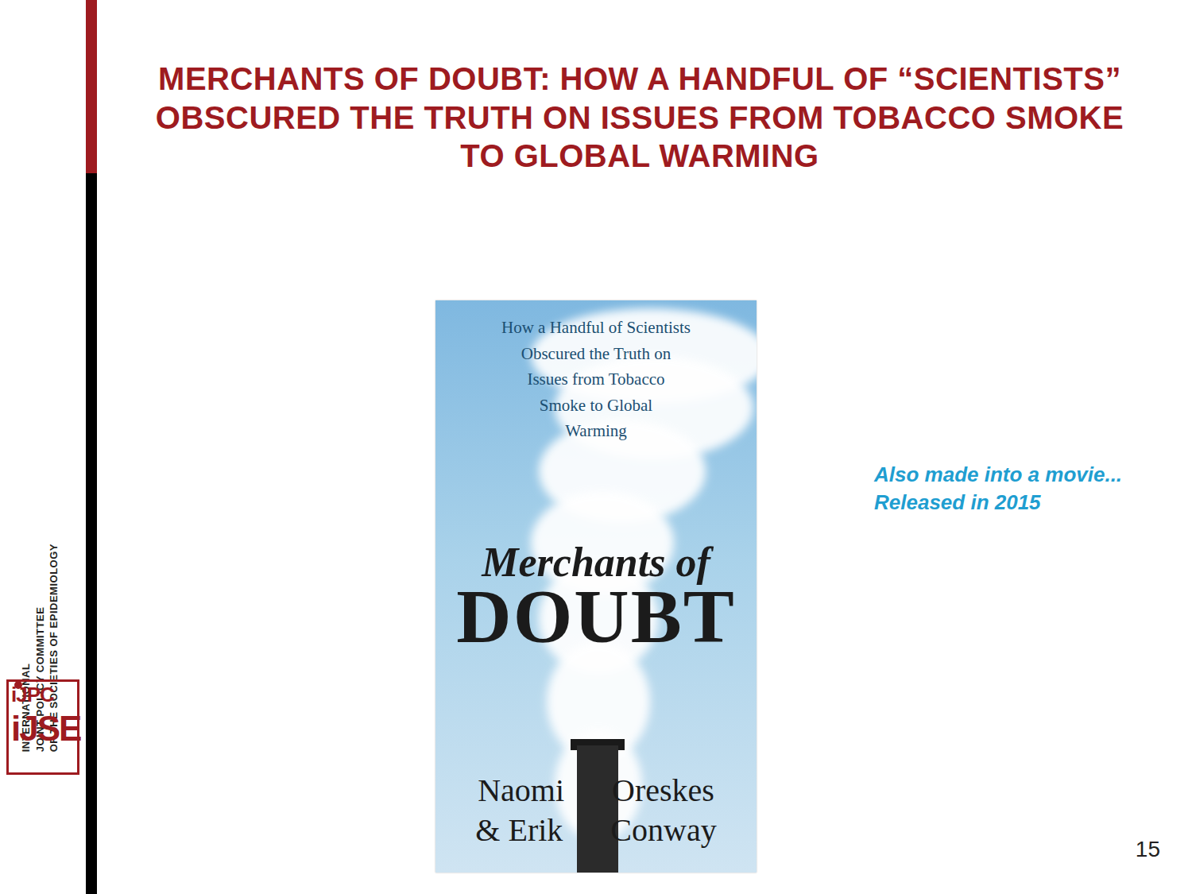INTERNATIONAL JOINT POLICY COMMITTEE OF THE SOCIETIES OF EPIDEMIOLOGY
iJPC
iJSE
MERCHANTS OF DOUBT: HOW A HANDFUL OF “SCIENTISTS” OBSCURED THE TRUTH ON ISSUES FROM TOBACCO SMOKE TO GLOBAL WARMING
How a Handful of Scientists Obscured the Truth on Issues from Tobacco Smoke to Global Warming
Merchants of
DOUBT
Naomi Oreskes & Erik Conway
Also made into a movie...
Released in 2015
15